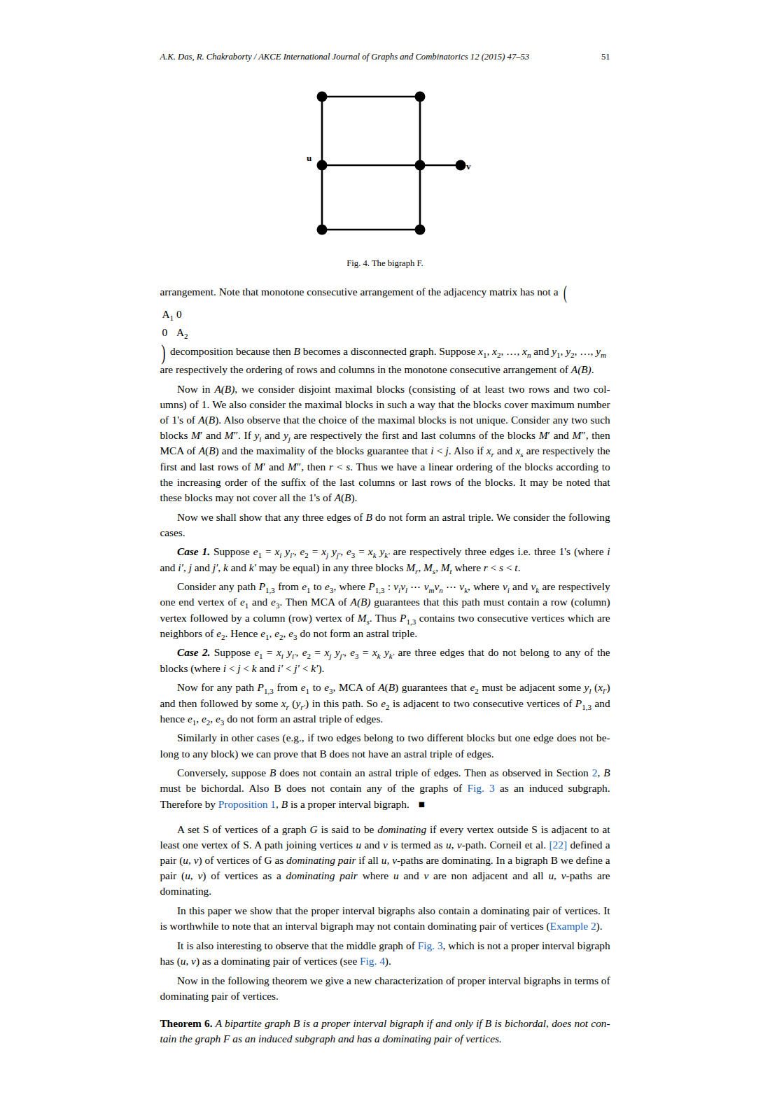A.K. Das, R. Chakraborty / AKCE International Journal of Graphs and Combinatorics 12 (2015) 47–53 51
u v
Fig. 4. The bigraph F.
arrangement. Note that monotone consecutive arrangement of the adjacency matrix has not a (
| A 1 | 0 |
| 0 | A 2 |
) decomposition because then B becomes a disconnected graph. Suppose x1, x2, …, xn and y1, y2, …, ym are respectively the ordering of rows and columns in the monotone consecutive arrangement of A(B).
Now in A(B), we consider disjoint maximal blocks (consisting of at least two rows and two columns) of 1. We also consider the maximal blocks in such a way that the blocks cover maximum number of 1's of A(B). Also observe that the choice of the maximal blocks is not unique. Consider any two such blocks M′ and M″. If yi and yj are respectively the first and last columns of the blocks M′ and M″, then MCA of A(B) and the maximality of the blocks guarantee that i < j. Also if xr and xs are respectively the first and last rows of M′ and M″, then r < s. Thus we have a linear ordering of the blocks according to the increasing order of the suffix of the last columns or last rows of the blocks. It may be noted that these blocks may not cover all the 1's of A(B).
Now we shall show that any three edges of B do not form an astral triple. We consider the following cases.
Case 1. Suppose e1 = xi yi′, e2 = xj yj′, e3 = xk yk′ are respectively three edges i.e. three 1's (where i and i′, j and j′, k and k′ may be equal) in any three blocks Mr, Ms, Mt where r < s < t.
Consider any path P1,3 from e1 to e3, where P1,3 : vivl ⋯ vmvn ⋯ vk, where vi and vk are respectively one end vertex of e1 and e3. Then MCA of A(B) guarantees that this path must contain a row (column) vertex followed by a column (row) vertex of Ms. Thus P1,3 contains two consecutive vertices which are neighbors of e2. Hence e1, e2, e3 do not form an astral triple.
Case 2. Suppose e1 = xi yi′, e2 = xj yj′, e3 = xk yk′ are three edges that do not belong to any of the blocks (where i < j < k and i′ < j′ < k′).
Now for any path P1,3 from e1 to e3, MCA of A(B) guarantees that e2 must be adjacent some yl (xl′) and then followed by some xr (yr′) in this path. So e2 is adjacent to two consecutive vertices of P1,3 and hence e1, e2, e3 do not form an astral triple of edges.
Similarly in other cases (e.g., if two edges belong to two different blocks but one edge does not belong to any block) we can prove that B does not have an astral triple of edges.
Conversely, suppose B does not contain an astral triple of edges. Then as observed in Section 2, B must be bichordal. Also B does not contain any of the graphs of Fig. 3 as an induced subgraph. Therefore by Proposition 1, B is a proper interval bigraph. ■
A set S of vertices of a graph G is said to be dominating if every vertex outside S is adjacent to at least one vertex of S. A path joining vertices u and v is termed as u, v-path. Corneil et al. [22] defined a pair (u, v) of vertices of G as dominating pair if all u, v-paths are dominating. In a bigraph B we define a pair (u, v) of vertices as a dominating pair where u and v are non adjacent and all u, v-paths are dominating.
In this paper we show that the proper interval bigraphs also contain a dominating pair of vertices. It is worthwhile to note that an interval bigraph may not contain dominating pair of vertices (Example 2).
It is also interesting to observe that the middle graph of Fig. 3, which is not a proper interval bigraph has (u, v) as a dominating pair of vertices (see Fig. 4).
Now in the following theorem we give a new characterization of proper interval bigraphs in terms of dominating pair of vertices.
Theorem 6. A bipartite graph B is a proper interval bigraph if and only if B is bichordal, does not contain the graph F as an induced subgraph and has a dominating pair of vertices.